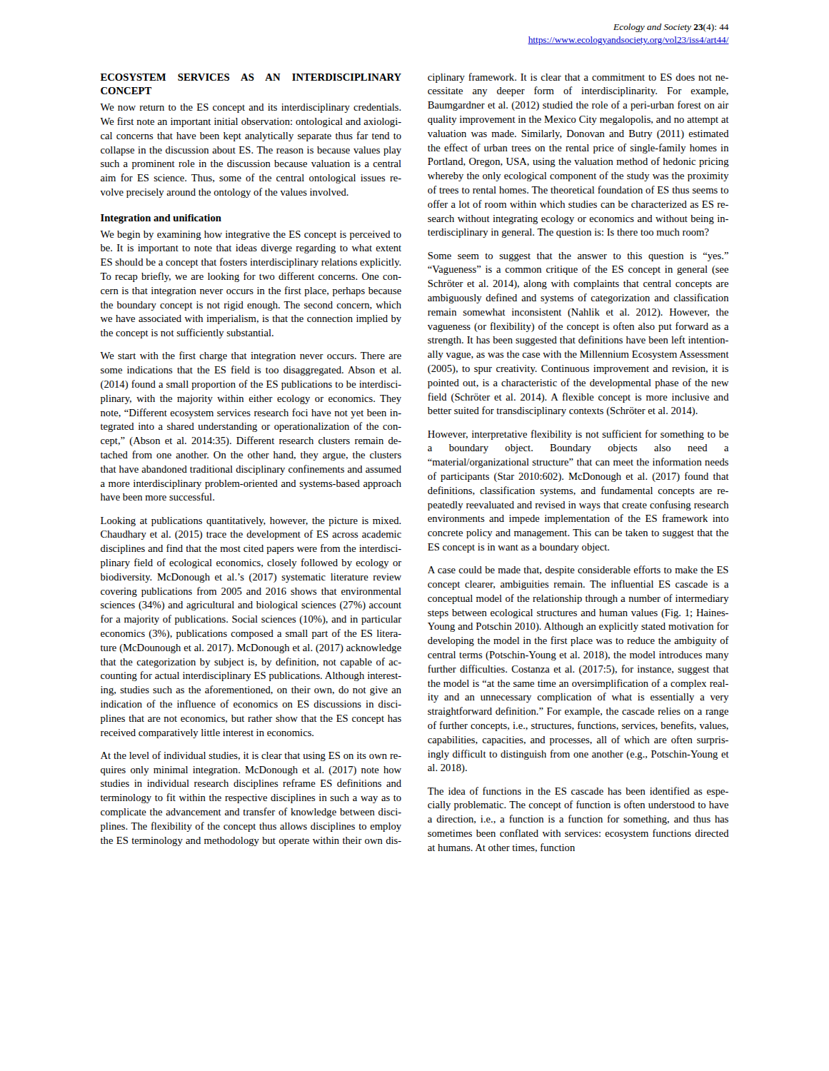Ecology and Society 23(4): 44
https://www.ecologyandsociety.org/vol23/iss4/art44/
Ecosystem services as an interdisciplinary concept
We now return to the ES concept and its interdisciplinary credentials. We first note an important initial observation: ontological and axiological concerns that have been kept analytically separate thus far tend to collapse in the discussion about ES. The reason is because values play such a prominent role in the discussion because valuation is a central aim for ES science. Thus, some of the central ontological issues revolve precisely around the ontology of the values involved.
Integration and unification
We begin by examining how integrative the ES concept is perceived to be. It is important to note that ideas diverge regarding to what extent ES should be a concept that fosters interdisciplinary relations explicitly. To recap briefly, we are looking for two different concerns. One concern is that integration never occurs in the first place, perhaps because the boundary concept is not rigid enough. The second concern, which we have associated with imperialism, is that the connection implied by the concept is not sufficiently substantial.
We start with the first charge that integration never occurs. There are some indications that the ES field is too disaggregated. Abson et al. (2014) found a small proportion of the ES publications to be interdisciplinary, with the majority within either ecology or economics. They note, “Different ecosystem services research foci have not yet been integrated into a shared understanding or operationalization of the concept,” (Abson et al. 2014:35). Different research clusters remain detached from one another. On the other hand, they argue, the clusters that have abandoned traditional disciplinary confinements and assumed a more interdisciplinary problem-oriented and systems-based approach have been more successful.
Looking at publications quantitatively, however, the picture is mixed. Chaudhary et al. (2015) trace the development of ES across academic disciplines and find that the most cited papers were from the interdisciplinary field of ecological economics, closely followed by ecology or biodiversity. McDonough et al.’s (2017) systematic literature review covering publications from 2005 and 2016 shows that environmental sciences (34%) and agricultural and biological sciences (27%) account for a majority of publications. Social sciences (10%), and in particular economics (3%), publications composed a small part of the ES literature (McDounough et al. 2017). McDonough et al. (2017) acknowledge that the categorization by subject is, by definition, not capable of accounting for actual interdisciplinary ES publications. Although interesting, studies such as the aforementioned, on their own, do not give an indication of the influence of economics on ES discussions in disciplines that are not economics, but rather show that the ES concept has received comparatively little interest in economics.
At the level of individual studies, it is clear that using ES on its own requires only minimal integration. McDonough et al. (2017) note how studies in individual research disciplines reframe ES definitions and terminology to fit within the respective disciplines in such a way as to complicate the advancement and transfer of knowledge between disciplines. The flexibility of the concept thus allows disciplines to employ the ES terminology and methodology but operate within their own disciplinary framework. It is clear that a commitment to ES does not necessitate any deeper form of interdisciplinarity. For example, Baumgardner et al. (2012) studied the role of a peri-urban forest on air quality improvement in the Mexico City megalopolis, and no attempt at valuation was made. Similarly, Donovan and Butry (2011) estimated the effect of urban trees on the rental price of single-family homes in Portland, Oregon, USA, using the valuation method of hedonic pricing whereby the only ecological component of the study was the proximity of trees to rental homes. The theoretical foundation of ES thus seems to offer a lot of room within which studies can be characterized as ES research without integrating ecology or economics and without being interdisciplinary in general. The question is: Is there too much room?
Some seem to suggest that the answer to this question is “yes.” “Vagueness” is a common critique of the ES concept in general (see Schröter et al. 2014), along with complaints that central concepts are ambiguously defined and systems of categorization and classification remain somewhat inconsistent (Nahlik et al. 2012). However, the vagueness (or flexibility) of the concept is often also put forward as a strength. It has been suggested that definitions have been left intentionally vague, as was the case with the Millennium Ecosystem Assessment (2005), to spur creativity. Continuous improvement and revision, it is pointed out, is a characteristic of the developmental phase of the new field (Schröter et al. 2014). A flexible concept is more inclusive and better suited for transdisciplinary contexts (Schröter et al. 2014).
However, interpretative flexibility is not sufficient for something to be a boundary object. Boundary objects also need a “material/organizational structure” that can meet the information needs of participants (Star 2010:602). McDonough et al. (2017) found that definitions, classification systems, and fundamental concepts are repeatedly reevaluated and revised in ways that create confusing research environments and impede implementation of the ES framework into concrete policy and management. This can be taken to suggest that the ES concept is in want as a boundary object.
A case could be made that, despite considerable efforts to make the ES concept clearer, ambiguities remain. The influential ES cascade is a conceptual model of the relationship through a number of intermediary steps between ecological structures and human values (Fig. 1; Haines-Young and Potschin 2010). Although an explicitly stated motivation for developing the model in the first place was to reduce the ambiguity of central terms (Potschin-Young et al. 2018), the model introduces many further difficulties. Costanza et al. (2017:5), for instance, suggest that the model is “at the same time an oversimplification of a complex reality and an unnecessary complication of what is essentially a very straightforward definition.” For example, the cascade relies on a range of further concepts, i.e., structures, functions, services, benefits, values, capabilities, capacities, and processes, all of which are often surprisingly difficult to distinguish from one another (e.g., Potschin-Young et al. 2018).
The idea of functions in the ES cascade has been identified as especially problematic. The concept of function is often understood to have a direction, i.e., a function is a function for something, and thus has sometimes been conflated with services: ecosystem functions directed at humans. At other times, function